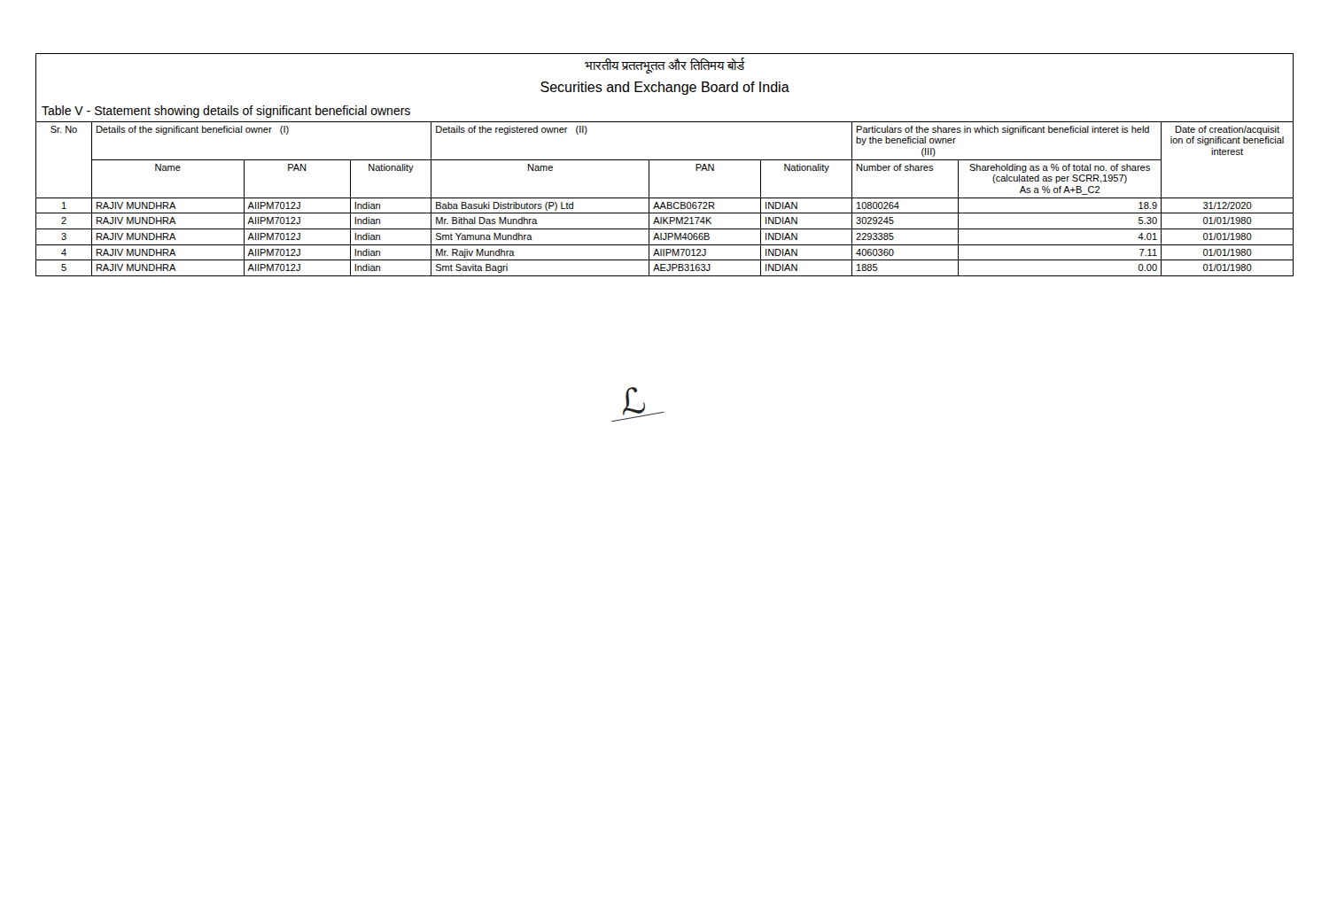| भारतीय प्रततभूतत और तितिमय बोर्ड |
| Securities and Exchange Board of India |
| Table V - Statement showing details of significant beneficial owners |
| Sr. No | Details of the significant beneficial owner (I) | Details of the registered owner (II) | Particulars of the shares in which significant beneficial interet is held by the beneficial owner (III) | Date of creation/acquisit ion of significant beneficial interest |
| Name | PAN | Nationality | Name | PAN | Nationality | Number of shares | Shareholding as a % of total no. of shares (calculated as per SCRR,1957) As a % of A+B_C2 |
| 1 | RAJIV MUNDHRA | AIIPM7012J | Indian | Baba Basuki Distributors (P) Ltd | AABCB0672R | INDIAN | 10800264 | 18.9 | 31/12/2020 |
| 2 | RAJIV MUNDHRA | AIIPM7012J | Indian | Mr. Bithal Das Mundhra | AIKPM2174K | INDIAN | 3029245 | 5.30 | 01/01/1980 |
| 3 | RAJIV MUNDHRA | AIIPM7012J | Indian | Smt Yamuna Mundhra | AIJPM4066B | INDIAN | 2293385 | 4.01 | 01/01/1980 |
| 4 | RAJIV MUNDHRA | AIIPM7012J | Indian | Mr. Rajiv Mundhra | AIIPM7012J | INDIAN | 4060360 | 7.11 | 01/01/1980 |
| 5 | RAJIV MUNDHRA | AIIPM7012J | Indian | Smt Savita Bagri | AEJPB3163J | INDIAN | 1885 | 0.00 | 01/01/1980 |
ℒ